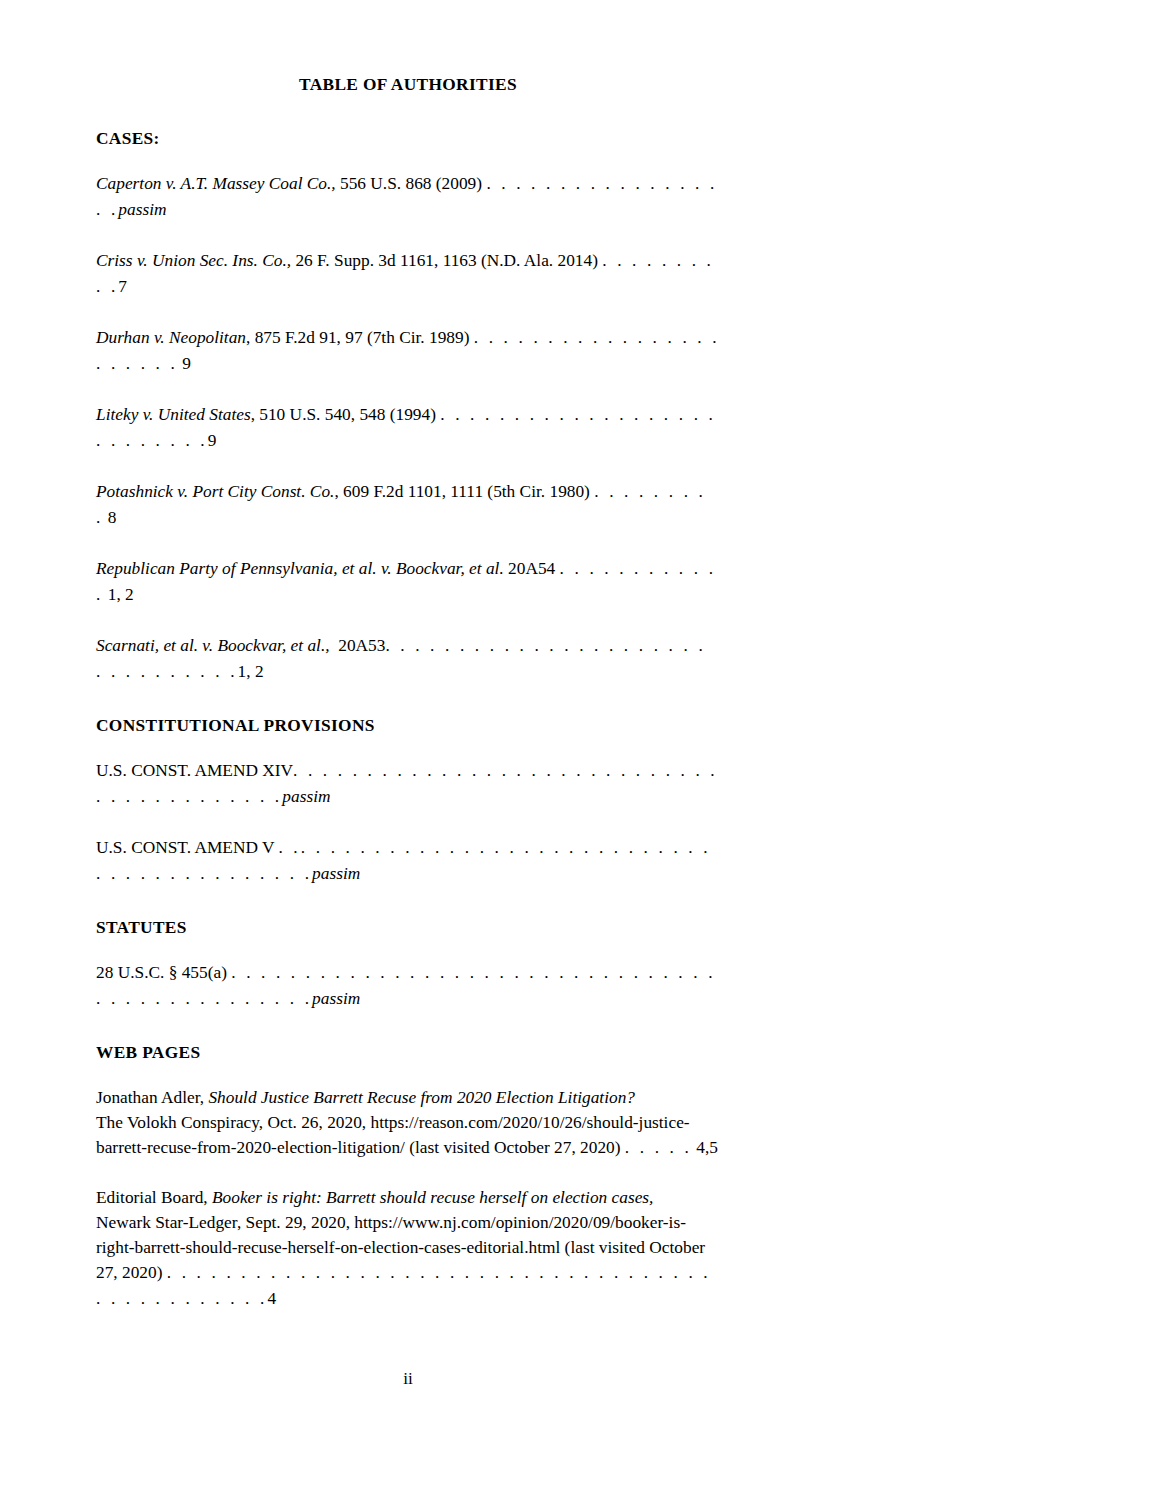TABLE OF AUTHORITIES
CASES:
Caperton v. A.T. Massey Coal Co., 556 U.S. 868 (2009) . . . . . . . . . . . . . . . . . . passim
Criss v. Union Sec. Ins. Co., 26 F. Supp. 3d 1161, 1163 (N.D. Ala. 2014) . . . . . . . . . . 7
Durhan v. Neopolitan, 875 F.2d 91, 97 (7th Cir. 1989) . . . . . . . . . . . . . . . . . . . . . . . 9
Liteky v. United States, 510 U.S. 540, 548 (1994) . . . . . . . . . . . . . . . . . . . . . . . . . . . 9
Potashnick v. Port City Const. Co., 609 F.2d 1101, 1111 (5th Cir. 1980) . . . . . . . . . 8
Republican Party of Pennsylvania, et al. v. Boockvar, et al. 20A54 . . . . . . . . . . . . 1, 2
Scarnati, et al. v. Boockvar, et al., 20A53. . . . . . . . . . . . . . . . . . . . . . . . . . . . . . . . 1, 2
CONSTITUTIONAL PROVISIONS
U.S. CONST. AMEND XIV. . . . . . . . . . . . . . . . . . . . . . . . . . . . . . . . . . . . . . . . . . passim
U.S. CONST. AMEND V . .. . . . . . . . . . . . . . . . . . . . . . . . . . . . . . . . . . . . . . . . . . . passim
STATUTES
28 U.S.C. § 455(a) . . . . . . . . . . . . . . . . . . . . . . . . . . . . . . . . . . . . . . . . . . . . . . . . passim
WEB PAGES
Jonathan Adler, Should Justice Barrett Recuse from 2020 Election Litigation?
The Volokh Conspiracy, Oct. 26, 2020, https://reason.com/2020/10/26/should-justice-barrett-recuse-from-2020-election-litigation/ (last visited October 27, 2020) . . . . . 4,5
Editorial Board, Booker is right: Barrett should recuse herself on election cases,
Newark Star-Ledger, Sept. 29, 2020, https://www.nj.com/opinion/2020/09/booker-is-right-barrett-should-recuse-herself-on-election-cases-editorial.html (last visited October 27, 2020) . . . . . . . . . . . . . . . . . . . . . . . . . . . . . . . . . . . . . . . . . . . . . . . . . 4
ii